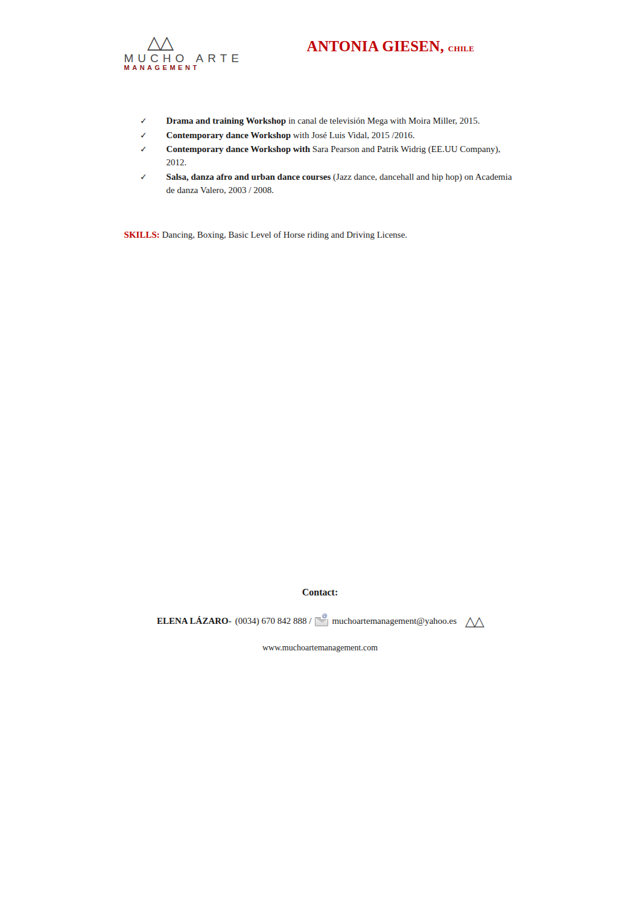△△ MUCHO ARTE MANAGEMENT
ANTONIA GIESEN, CHILE
Drama and training Workshop in canal de televisión Mega with Moira Miller, 2015.
Contemporary dance Workshop with José Luis Vidal, 2015 /2016.
Contemporary dance Workshop with Sara Pearson and Patrik Widrig (EE.UU Company), 2012.
Salsa, danza afro and urban dance courses (Jazz dance, dancehall and hip hop) on Academia de danza Valero, 2003 / 2008.
SKILLS: Dancing, Boxing, Basic Level of Horse riding and Driving License.
Contact:
ELENA LÁZARO- (0034) 670 842 888 / muchoartemanagement@yahoo.es △△
www.muchoartemanagement.com